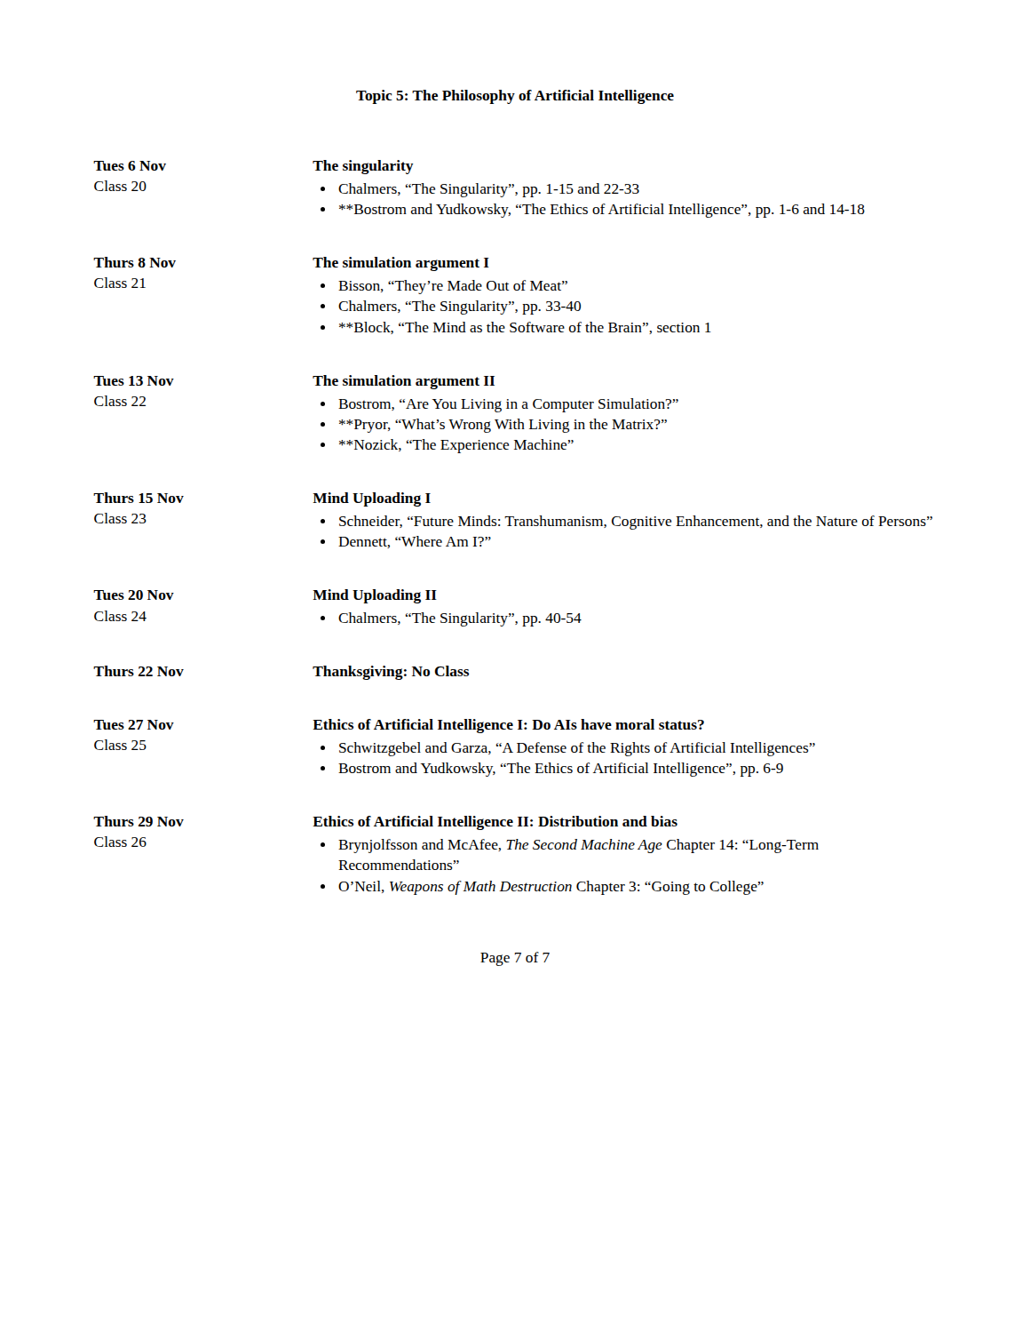Topic 5: The Philosophy of Artificial Intelligence
| Tues 6 Nov Class 20 | The singularity Chalmers, “The Singularity”, pp. 1-15 and 22-33 **Bostrom and Yudkowsky, “The Ethics of Artificial Intelligence”, pp. 1-6 and 14-18 |
| Thurs 8 Nov Class 21 | The simulation argument I Bisson, “They’re Made Out of Meat” Chalmers, “The Singularity”, pp. 33-40 **Block, “The Mind as the Software of the Brain”, section 1 |
| Tues 13 Nov Class 22 | The simulation argument II Bostrom, “Are You Living in a Computer Simulation?” **Pryor, “What’s Wrong With Living in the Matrix?” **Nozick, “The Experience Machine” |
| Thurs 15 Nov Class 23 | Mind Uploading I Schneider, “Future Minds: Transhumanism, Cognitive Enhancement, and the Nature of Persons” Dennett, “Where Am I?” |
| Tues 20 Nov Class 24 | Mind Uploading II Chalmers, “The Singularity”, pp. 40-54 |
| Thurs 22 Nov | Thanksgiving: No Class |
| Tues 27 Nov Class 25 | Ethics of Artificial Intelligence I: Do AIs have moral status? Schwitzgebel and Garza, “A Defense of the Rights of Artificial Intelligences” Bostrom and Yudkowsky, “The Ethics of Artificial Intelligence”, pp. 6-9 |
| Thurs 29 Nov Class 26 | Ethics of Artificial Intelligence II: Distribution and bias Brynjolfsson and McAfee, The Second Machine Age Chapter 14: “Long-Term Recommendations” O’Neil, Weapons of Math Destruction Chapter 3: “Going to College” |
Page 7 of 7